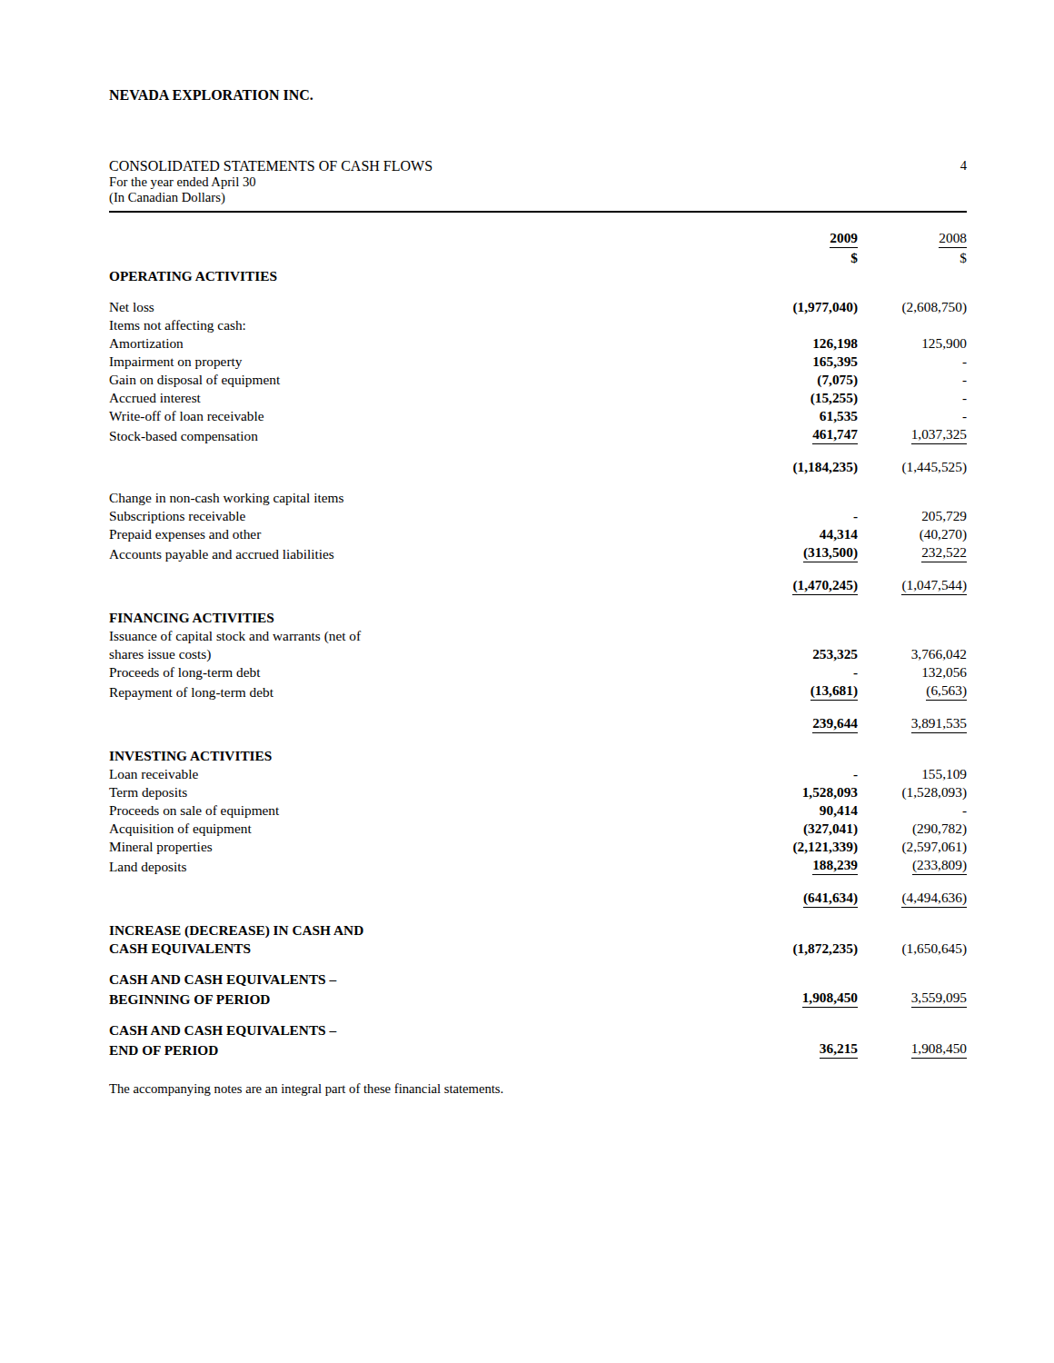NEVADA EXPLORATION INC.
4
CONSOLIDATED STATEMENTS OF CASH FLOWS
For the year ended April 30
(In Canadian Dollars)
| | 2009 | 2008 |
| | $ | $ |
| OPERATING ACTIVITIES | | |
| Net loss | (1,977,040) | (2,608,750) |
| Items not affecting cash: | | |
| Amortization | 126,198 | 125,900 |
| Impairment on property | 165,395 | - |
| Gain on disposal of equipment | (7,075) | - |
| Accrued interest | (15,255) | - |
| Write-off of loan receivable | 61,535 | - |
| Stock-based compensation | 461,747 | 1,037,325 |
| | (1,184,235) | (1,445,525) |
| Change in non-cash working capital items | | |
| Subscriptions receivable | - | 205,729 |
| Prepaid expenses and other | 44,314 | (40,270) |
| Accounts payable and accrued liabilities | (313,500) | 232,522 |
| | (1,470,245) | (1,047,544) |
| FINANCING ACTIVITIES | | |
| Issuance of capital stock and warrants (net of | | |
| shares issue costs) | 253,325 | 3,766,042 |
| Proceeds of long-term debt | - | 132,056 |
| Repayment of long-term debt | (13,681) | (6,563) |
| | 239,644 | 3,891,535 |
| INVESTING ACTIVITIES | | |
| Loan receivable | - | 155,109 |
| Term deposits | 1,528,093 | (1,528,093) |
| Proceeds on sale of equipment | 90,414 | - |
| Acquisition of equipment | (327,041) | (290,782) |
| Mineral properties | (2,121,339) | (2,597,061) |
| Land deposits | 188,239 | (233,809) |
| | (641,634) | (4,494,636) |
| INCREASE (DECREASE) IN CASH AND | | |
| CASH EQUIVALENTS | (1,872,235) | (1,650,645) |
| CASH AND CASH EQUIVALENTS – | | |
| BEGINNING OF PERIOD | 1,908,450 | 3,559,095 |
| CASH AND CASH EQUIVALENTS – | | |
| END OF PERIOD | 36,215 | 1,908,450 |
The accompanying notes are an integral part of these financial statements.